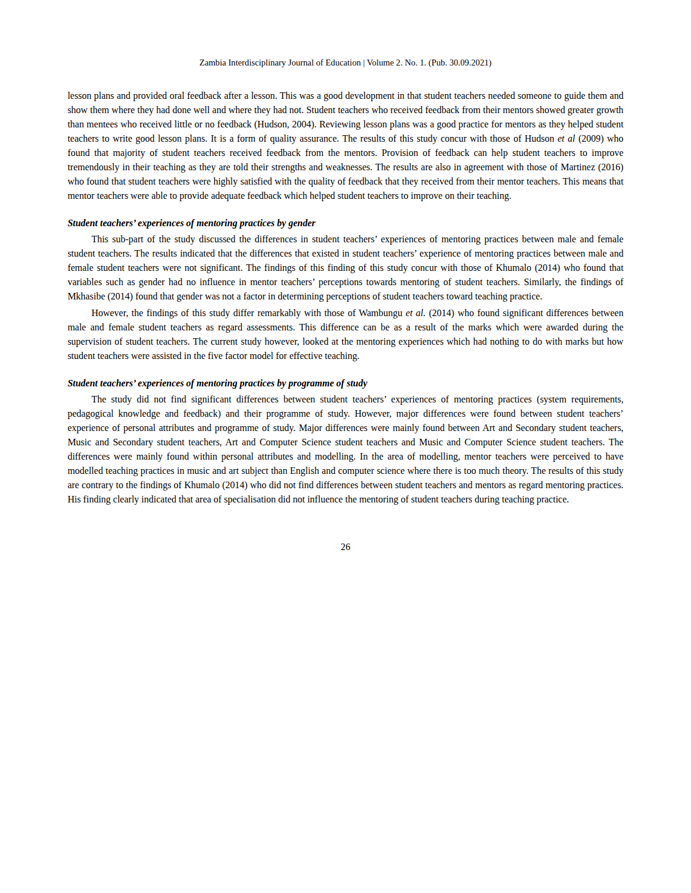Zambia Interdisciplinary Journal of Education | Volume 2. No. 1. (Pub. 30.09.2021)
lesson plans and provided oral feedback after a lesson. This was a good development in that student teachers needed someone to guide them and show them where they had done well and where they had not. Student teachers who received feedback from their mentors showed greater growth than mentees who received little or no feedback (Hudson, 2004). Reviewing lesson plans was a good practice for mentors as they helped student teachers to write good lesson plans. It is a form of quality assurance. The results of this study concur with those of Hudson et al (2009) who found that majority of student teachers received feedback from the mentors. Provision of feedback can help student teachers to improve tremendously in their teaching as they are told their strengths and weaknesses. The results are also in agreement with those of Martinez (2016) who found that student teachers were highly satisfied with the quality of feedback that they received from their mentor teachers. This means that mentor teachers were able to provide adequate feedback which helped student teachers to improve on their teaching.
Student teachers’ experiences of mentoring practices by gender
This sub-part of the study discussed the differences in student teachers’ experiences of mentoring practices between male and female student teachers. The results indicated that the differences that existed in student teachers’ experience of mentoring practices between male and female student teachers were not significant. The findings of this finding of this study concur with those of Khumalo (2014) who found that variables such as gender had no influence in mentor teachers’ perceptions towards mentoring of student teachers. Similarly, the findings of Mkhasibe (2014) found that gender was not a factor in determining perceptions of student teachers toward teaching practice.
However, the findings of this study differ remarkably with those of Wambungu et al. (2014) who found significant differences between male and female student teachers as regard assessments. This difference can be as a result of the marks which were awarded during the supervision of student teachers. The current study however, looked at the mentoring experiences which had nothing to do with marks but how student teachers were assisted in the five factor model for effective teaching.
Student teachers’ experiences of mentoring practices by programme of study
The study did not find significant differences between student teachers’ experiences of mentoring practices (system requirements, pedagogical knowledge and feedback) and their programme of study. However, major differences were found between student teachers’ experience of personal attributes and programme of study. Major differences were mainly found between Art and Secondary student teachers, Music and Secondary student teachers, Art and Computer Science student teachers and Music and Computer Science student teachers. The differences were mainly found within personal attributes and modelling. In the area of modelling, mentor teachers were perceived to have modelled teaching practices in music and art subject than English and computer science where there is too much theory. The results of this study are contrary to the findings of Khumalo (2014) who did not find differences between student teachers and mentors as regard mentoring practices. His finding clearly indicated that area of specialisation did not influence the mentoring of student teachers during teaching practice.
26